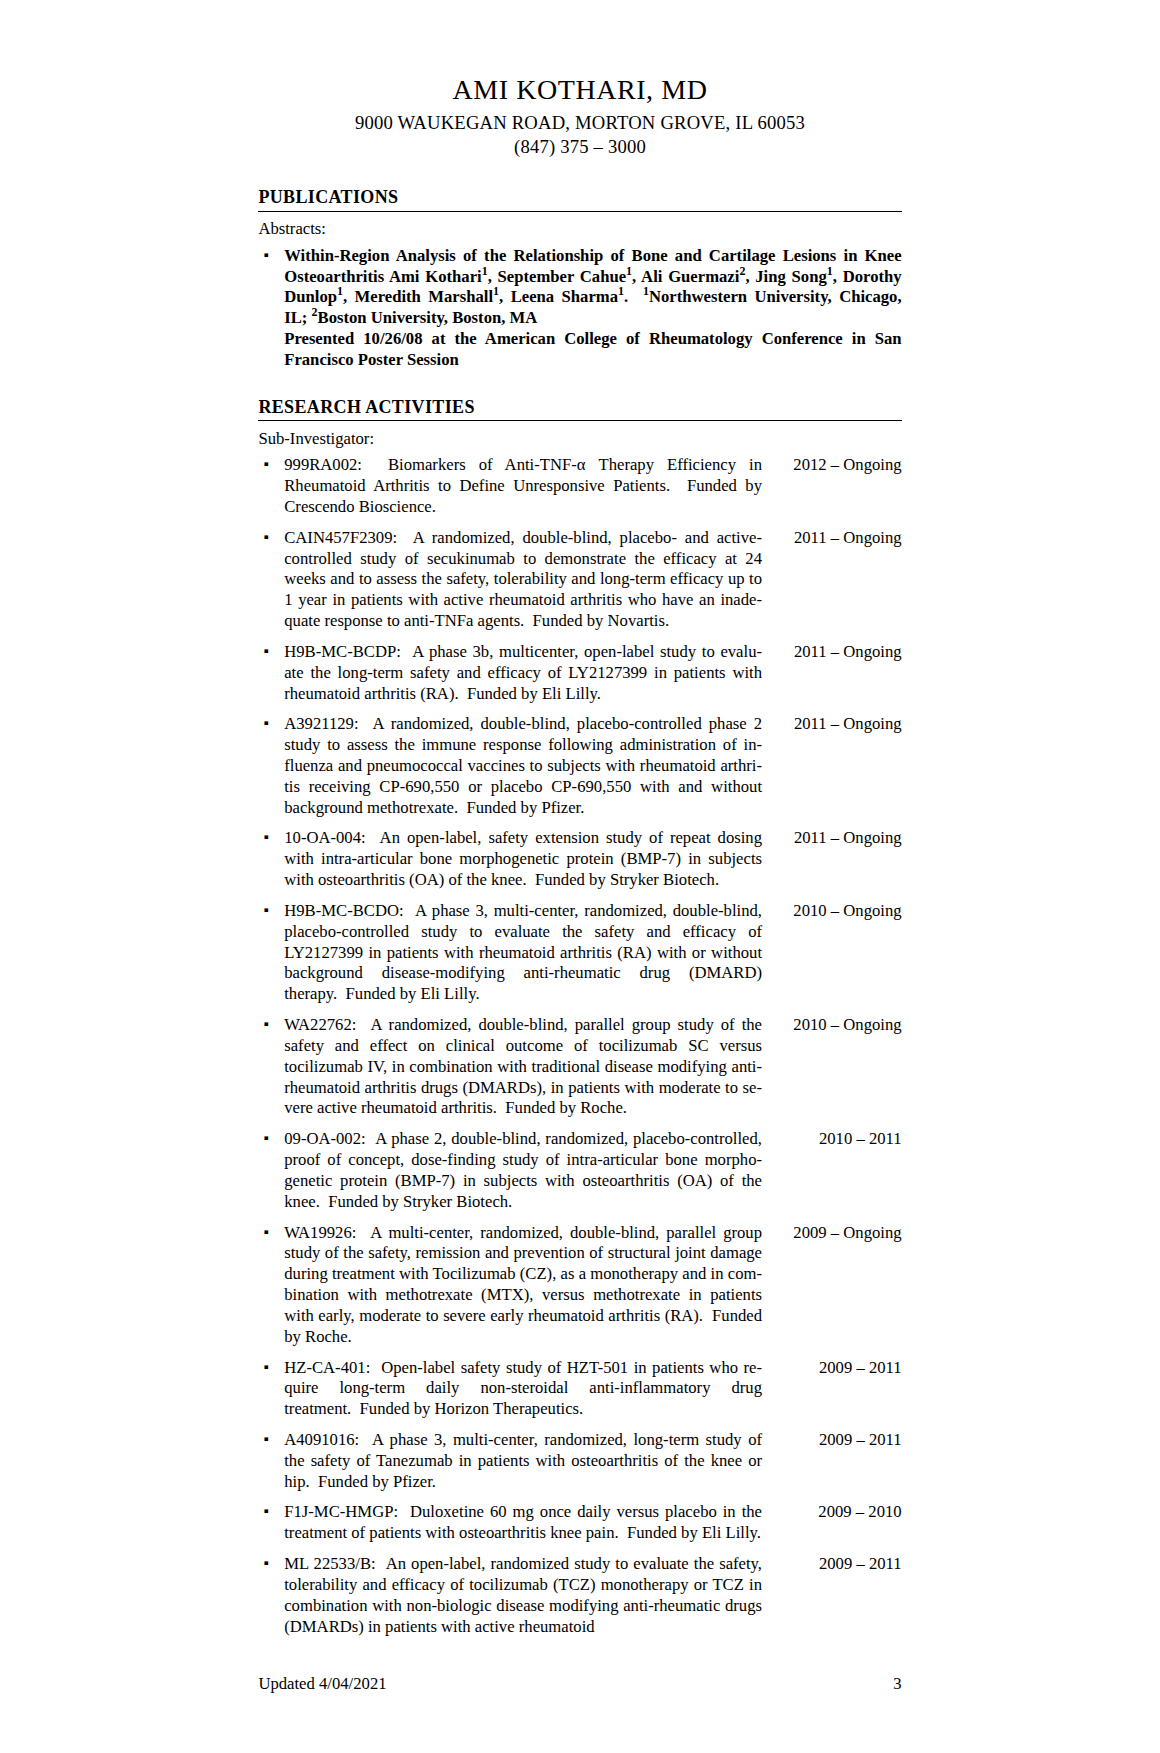AMI KOTHARI, MD
9000 WAUKEGAN ROAD, MORTON GROVE, IL 60053
(847) 375 – 3000
PUBLICATIONS
Abstracts:
Within-Region Analysis of the Relationship of Bone and Cartilage Lesions in Knee Osteoarthritis Ami Kothari1, September Cahue1, Ali Guermazi2, Jing Song1, Dorothy Dunlop1, Meredith Marshall1, Leena Sharma1. 1Northwestern University, Chicago, IL; 2Boston University, Boston, MA Presented 10/26/08 at the American College of Rheumatology Conference in San Francisco Poster Session
RESEARCH ACTIVITIES
Sub-Investigator:
999RA002: Biomarkers of Anti-TNF-α Therapy Efficiency in Rheumatoid Arthritis to Define Unresponsive Patients. Funded by Crescendo Bioscience.
2012 – Ongoing
CAIN457F2309: A randomized, double-blind, placebo- and active-controlled study of secukinumab to demonstrate the efficacy at 24 weeks and to assess the safety, tolerability and long-term efficacy up to 1 year in patients with active rheumatoid arthritis who have an inadequate response to anti-TNFa agents. Funded by Novartis.
2011 – Ongoing
H9B-MC-BCDP: A phase 3b, multicenter, open-label study to evaluate the long-term safety and efficacy of LY2127399 in patients with rheumatoid arthritis (RA). Funded by Eli Lilly.
2011 – Ongoing
A3921129: A randomized, double-blind, placebo-controlled phase 2 study to assess the immune response following administration of influenza and pneumococcal vaccines to subjects with rheumatoid arthritis receiving CP-690,550 or placebo CP-690,550 with and without background methotrexate. Funded by Pfizer.
2011 – Ongoing
10-OA-004: An open-label, safety extension study of repeat dosing with intra-articular bone morphogenetic protein (BMP-7) in subjects with osteoarthritis (OA) of the knee. Funded by Stryker Biotech.
2011 – Ongoing
H9B-MC-BCDO: A phase 3, multi-center, randomized, double-blind, placebo-controlled study to evaluate the safety and efficacy of LY2127399 in patients with rheumatoid arthritis (RA) with or without background disease-modifying anti-rheumatic drug (DMARD) therapy. Funded by Eli Lilly.
2010 – Ongoing
WA22762: A randomized, double-blind, parallel group study of the safety and effect on clinical outcome of tocilizumab SC versus tocilizumab IV, in combination with traditional disease modifying anti-rheumatoid arthritis drugs (DMARDs), in patients with moderate to severe active rheumatoid arthritis. Funded by Roche.
2010 – Ongoing
09-OA-002: A phase 2, double-blind, randomized, placebo-controlled, proof of concept, dose-finding study of intra-articular bone morphogenetic protein (BMP-7) in subjects with osteoarthritis (OA) of the knee. Funded by Stryker Biotech.
2010 – 2011
WA19926: A multi-center, randomized, double-blind, parallel group study of the safety, remission and prevention of structural joint damage during treatment with Tocilizumab (CZ), as a monotherapy and in combination with methotrexate (MTX), versus methotrexate in patients with early, moderate to severe early rheumatoid arthritis (RA). Funded by Roche.
2009 – Ongoing
HZ-CA-401: Open-label safety study of HZT-501 in patients who require long-term daily non-steroidal anti-inflammatory drug treatment. Funded by Horizon Therapeutics.
2009 – 2011
A4091016: A phase 3, multi-center, randomized, long-term study of the safety of Tanezumab in patients with osteoarthritis of the knee or hip. Funded by Pfizer.
2009 – 2011
F1J-MC-HMGP: Duloxetine 60 mg once daily versus placebo in the treatment of patients with osteoarthritis knee pain. Funded by Eli Lilly.
2009 – 2010
ML 22533/B: An open-label, randomized study to evaluate the safety, tolerability and efficacy of tocilizumab (TCZ) monotherapy or TCZ in combination with non-biologic disease modifying anti-rheumatic drugs (DMARDs) in patients with active rheumatoid
2009 – 2011
Updated 4/04/2021 3